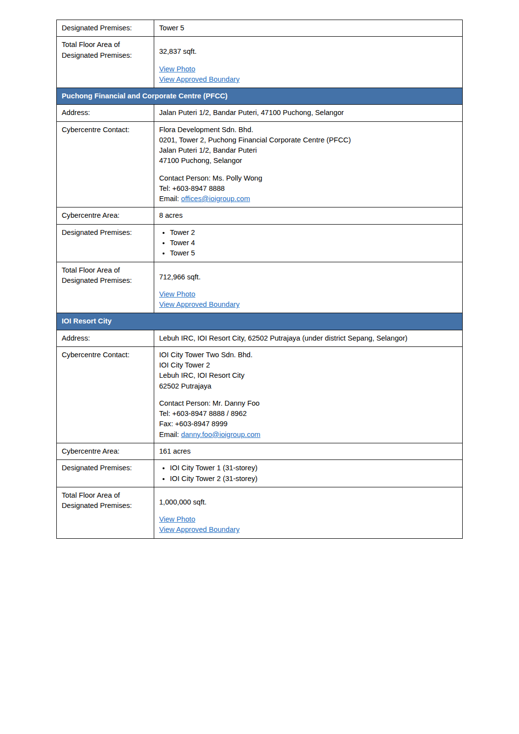| Designated Premises: | Tower 5 |
| Total Floor Area of Designated Premises: | 32,837 sqft. View Photo View Approved Boundary |
| Puchong Financial and Corporate Centre (PFCC) |
| Address: | Jalan Puteri 1/2, Bandar Puteri, 47100 Puchong, Selangor |
| Cybercentre Contact: | Flora Development Sdn. Bhd. 0201, Tower 2, Puchong Financial Corporate Centre (PFCC) Jalan Puteri 1/2, Bandar Puteri 47100 Puchong, Selangor Contact Person: Ms. Polly Wong Tel: +603-8947 8888 Email: offices@ioigroup.com |
| Cybercentre Area: | 8 acres |
| Designated Premises: | Tower 2 Tower 4 Tower 5 |
| Total Floor Area of Designated Premises: | 712,966 sqft. View Photo View Approved Boundary |
| IOI Resort City |
| Address: | Lebuh IRC, IOI Resort City, 62502 Putrajaya (under district Sepang, Selangor) |
| Cybercentre Contact: | IOI City Tower Two Sdn. Bhd. IOI City Tower 2 Lebuh IRC, IOI Resort City 62502 Putrajaya Contact Person: Mr. Danny Foo Tel: +603-8947 8888 / 8962 Fax: +603-8947 8999 Email: danny.foo@ioigroup.com |
| Cybercentre Area: | 161 acres |
| Designated Premises: | IOI City Tower 1 (31-storey) IOI City Tower 2 (31-storey) |
| Total Floor Area of Designated Premises: | 1,000,000 sqft. View Photo View Approved Boundary |